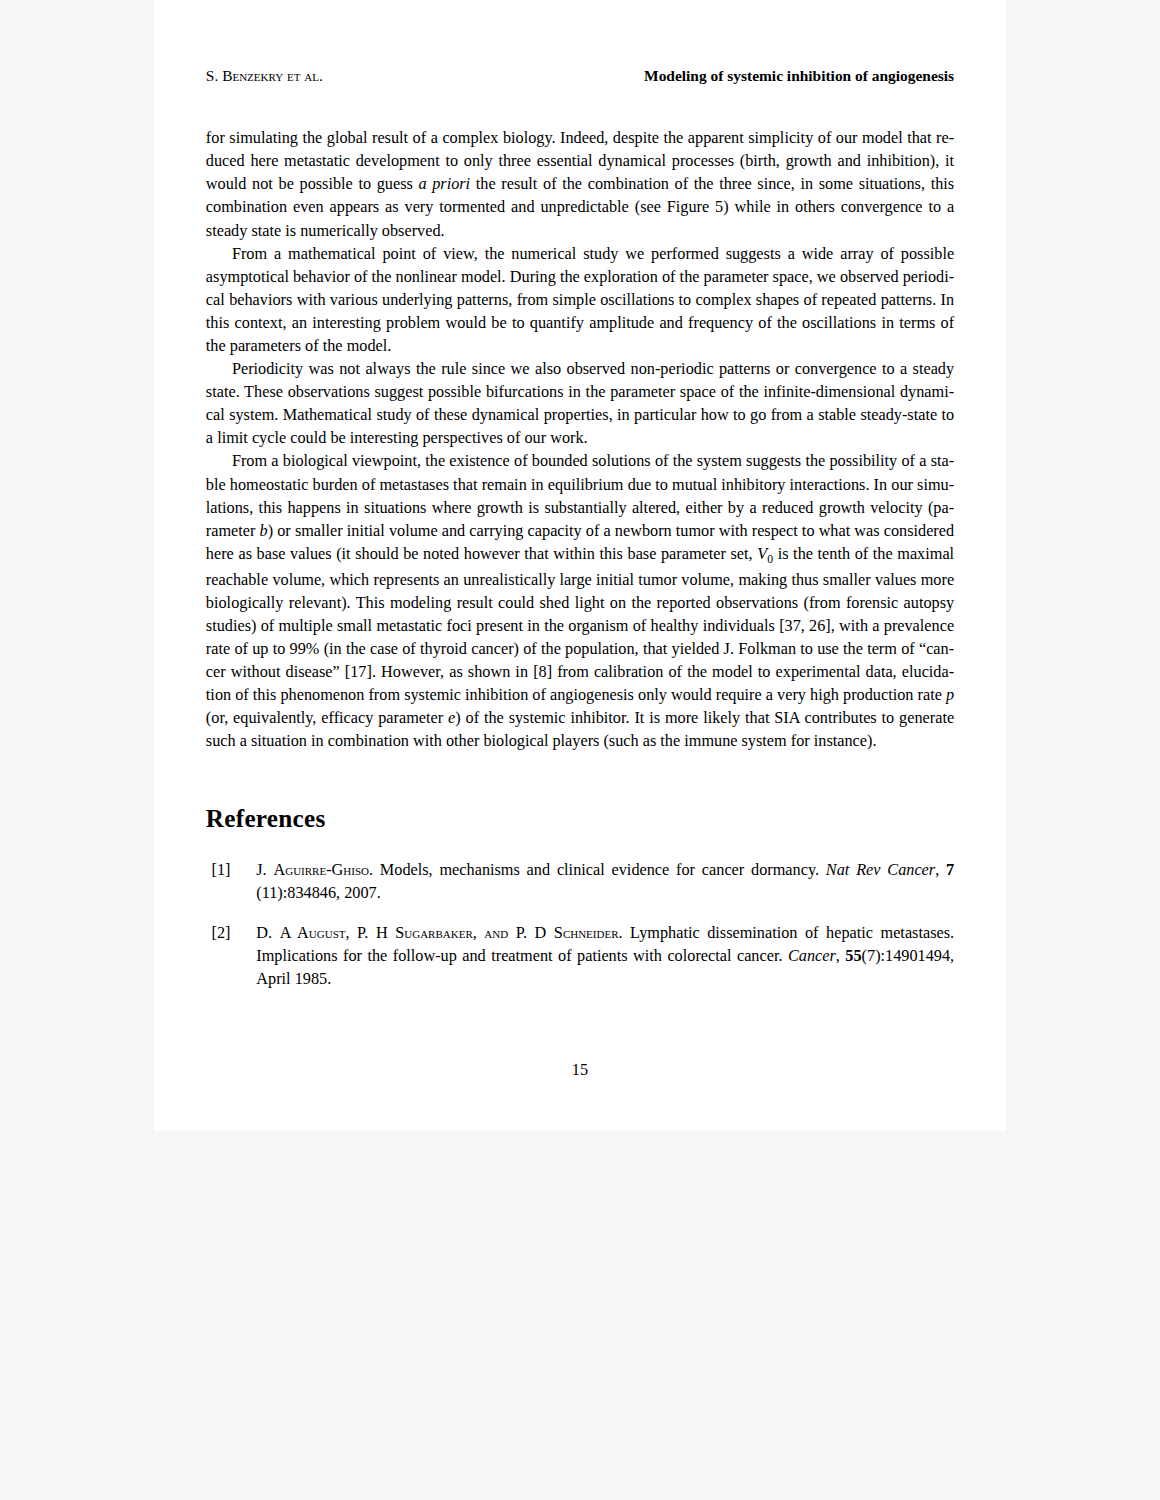S. Benzekry et al. Modeling of systemic inhibition of angiogenesis
for simulating the global result of a complex biology. Indeed, despite the apparent simplicity of our model that reduced here metastatic development to only three essential dynamical processes (birth, growth and inhibition), it would not be possible to guess a priori the result of the combination of the three since, in some situations, this combination even appears as very tormented and unpredictable (see Figure 5) while in others convergence to a steady state is numerically observed.
From a mathematical point of view, the numerical study we performed suggests a wide array of possible asymptotical behavior of the nonlinear model. During the exploration of the parameter space, we observed periodical behaviors with various underlying patterns, from simple oscillations to complex shapes of repeated patterns. In this context, an interesting problem would be to quantify amplitude and frequency of the oscillations in terms of the parameters of the model.
Periodicity was not always the rule since we also observed non-periodic patterns or convergence to a steady state. These observations suggest possible bifurcations in the parameter space of the infinite-dimensional dynamical system. Mathematical study of these dynamical properties, in particular how to go from a stable steady-state to a limit cycle could be interesting perspectives of our work.
From a biological viewpoint, the existence of bounded solutions of the system suggests the possibility of a stable homeostatic burden of metastases that remain in equilibrium due to mutual inhibitory interactions. In our simulations, this happens in situations where growth is substantially altered, either by a reduced growth velocity (parameter b) or smaller initial volume and carrying capacity of a newborn tumor with respect to what was considered here as base values (it should be noted however that within this base parameter set, V0 is the tenth of the maximal reachable volume, which represents an unrealistically large initial tumor volume, making thus smaller values more biologically relevant). This modeling result could shed light on the reported observations (from forensic autopsy studies) of multiple small metastatic foci present in the organism of healthy individuals [37, 26], with a prevalence rate of up to 99% (in the case of thyroid cancer) of the population, that yielded J. Folkman to use the term of “cancer without disease” [17]. However, as shown in [8] from calibration of the model to experimental data, elucidation of this phenomenon from systemic inhibition of angiogenesis only would require a very high production rate p (or, equivalently, efficacy parameter e) of the systemic inhibitor. It is more likely that SIA contributes to generate such a situation in combination with other biological players (such as the immune system for instance).
References
[1] J. Aguirre-Ghiso. Models, mechanisms and clinical evidence for cancer dormancy. Nat Rev Cancer, 7 (11):834846, 2007.
[2] D. A August, P. H Sugarbaker, and P. D Schneider. Lymphatic dissemination of hepatic metastases. Implications for the follow-up and treatment of patients with colorectal cancer. Cancer, 55(7):14901494, April 1985.
15